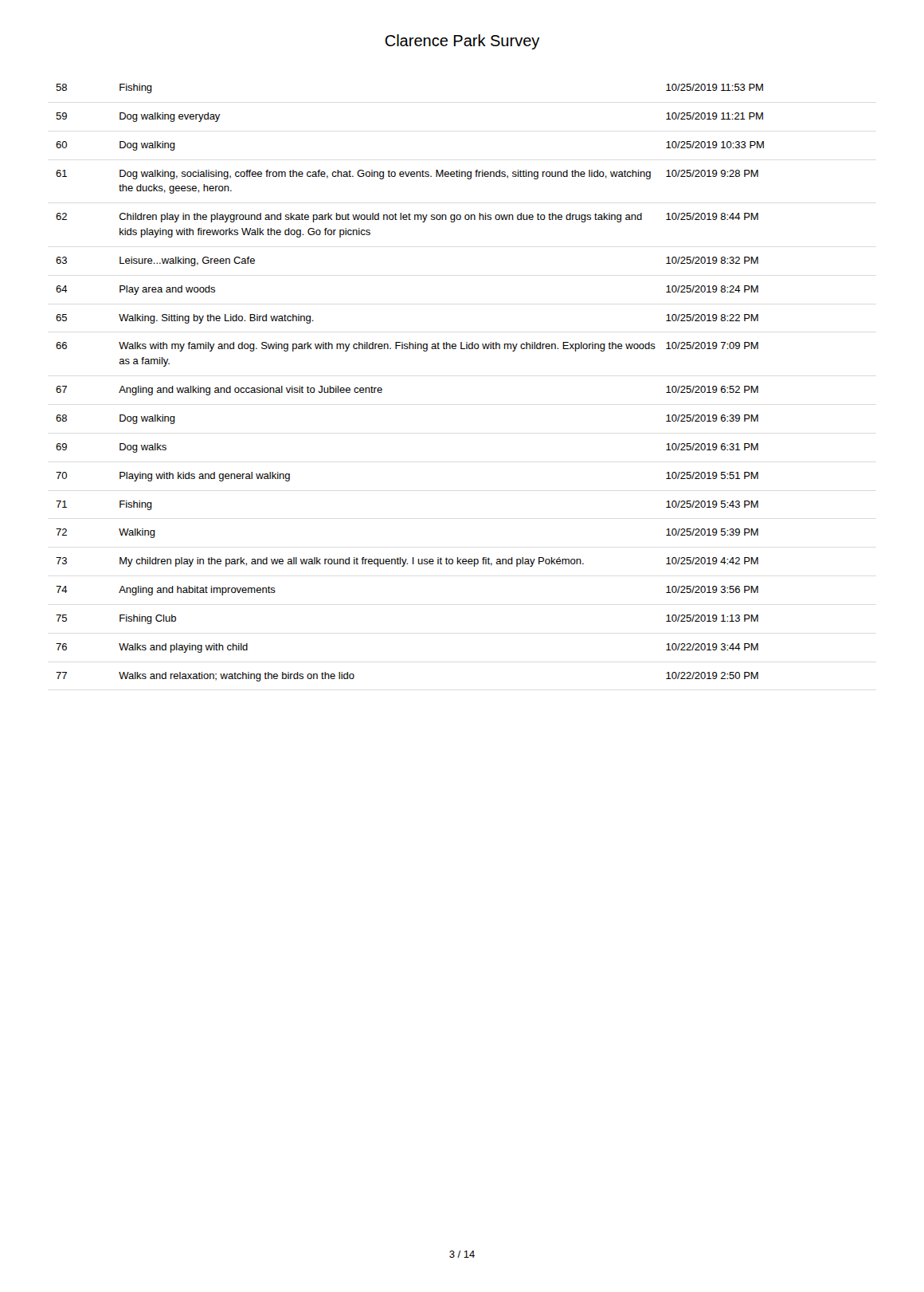Clarence Park Survey
| 58 | Fishing | 10/25/2019 11:53 PM |
| 59 | Dog walking everyday | 10/25/2019 11:21 PM |
| 60 | Dog walking | 10/25/2019 10:33 PM |
| 61 | Dog walking, socialising, coffee from the cafe, chat. Going to events. Meeting friends, sitting round the lido, watching the ducks, geese, heron. | 10/25/2019 9:28 PM |
| 62 | Children play in the playground and skate park but would not let my son go on his own due to the drugs taking and kids playing with fireworks Walk the dog. Go for picnics | 10/25/2019 8:44 PM |
| 63 | Leisure...walking, Green Cafe | 10/25/2019 8:32 PM |
| 64 | Play area and woods | 10/25/2019 8:24 PM |
| 65 | Walking. Sitting by the Lido. Bird watching. | 10/25/2019 8:22 PM |
| 66 | Walks with my family and dog. Swing park with my children. Fishing at the Lido with my children. Exploring the woods as a family. | 10/25/2019 7:09 PM |
| 67 | Angling and walking and occasional visit to Jubilee centre | 10/25/2019 6:52 PM |
| 68 | Dog walking | 10/25/2019 6:39 PM |
| 69 | Dog walks | 10/25/2019 6:31 PM |
| 70 | Playing with kids and general walking | 10/25/2019 5:51 PM |
| 71 | Fishing | 10/25/2019 5:43 PM |
| 72 | Walking | 10/25/2019 5:39 PM |
| 73 | My children play in the park, and we all walk round it frequently. I use it to keep fit, and play Pokémon. | 10/25/2019 4:42 PM |
| 74 | Angling and habitat improvements | 10/25/2019 3:56 PM |
| 75 | Fishing Club | 10/25/2019 1:13 PM |
| 76 | Walks and playing with child | 10/22/2019 3:44 PM |
| 77 | Walks and relaxation; watching the birds on the lido | 10/22/2019 2:50 PM |
3 / 14